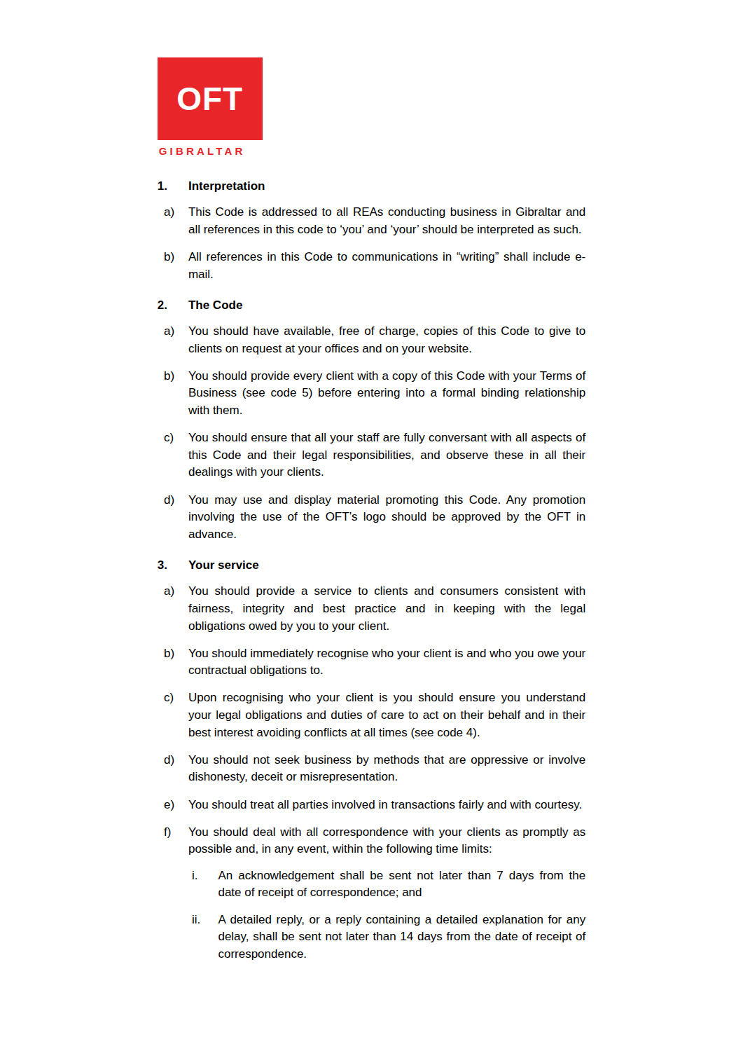OFT
GIBRALTAR
1. Interpretation
a) This Code is addressed to all REAs conducting business in Gibraltar and all references in this code to ‘you’ and ‘your’ should be interpreted as such.
b) All references in this Code to communications in “writing” shall include e-mail.
2. The Code
a) You should have available, free of charge, copies of this Code to give to clients on request at your offices and on your website.
b) You should provide every client with a copy of this Code with your Terms of Business (see code 5) before entering into a formal binding relationship with them.
c) You should ensure that all your staff are fully conversant with all aspects of this Code and their legal responsibilities, and observe these in all their dealings with your clients.
d) You may use and display material promoting this Code. Any promotion involving the use of the OFT’s logo should be approved by the OFT in advance.
3. Your service
a) You should provide a service to clients and consumers consistent with fairness, integrity and best practice and in keeping with the legal obligations owed by you to your client.
b) You should immediately recognise who your client is and who you owe your contractual obligations to.
c) Upon recognising who your client is you should ensure you understand your legal obligations and duties of care to act on their behalf and in their best interest avoiding conflicts at all times (see code 4).
d) You should not seek business by methods that are oppressive or involve dishonesty, deceit or misrepresentation.
e) You should treat all parties involved in transactions fairly and with courtesy.
f) You should deal with all correspondence with your clients as promptly as possible and, in any event, within the following time limits:
i. An acknowledgement shall be sent not later than 7 days from the date of receipt of correspondence; and
ii. A detailed reply, or a reply containing a detailed explanation for any delay, shall be sent not later than 14 days from the date of receipt of correspondence.